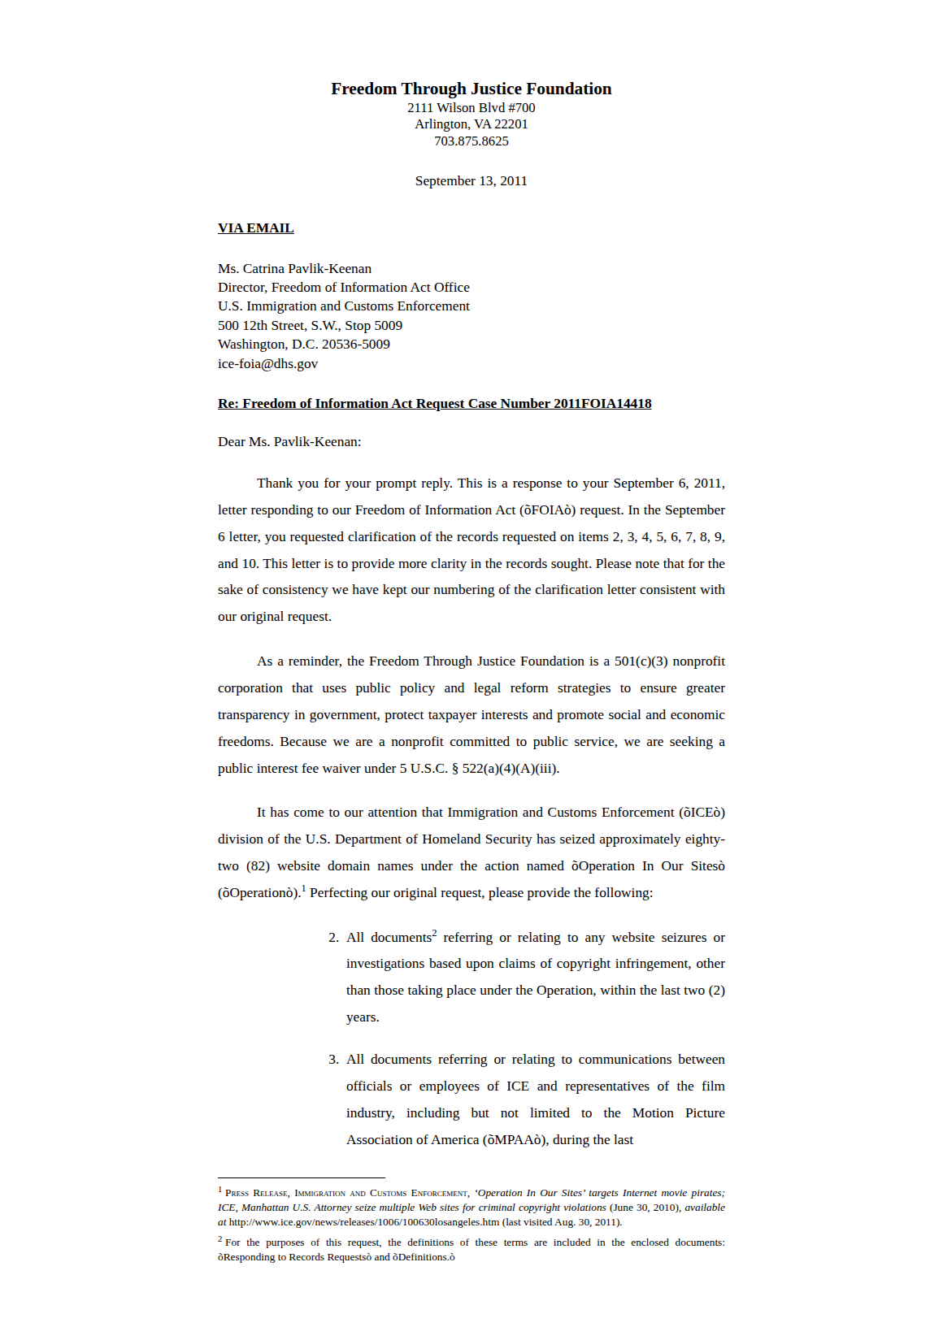Freedom Through Justice Foundation
2111 Wilson Blvd #700
Arlington, VA 22201
703.875.8625
September 13, 2011
VIA EMAIL
Ms. Catrina Pavlik-Keenan
Director, Freedom of Information Act Office
U.S. Immigration and Customs Enforcement
500 12th Street, S.W., Stop 5009
Washington, D.C. 20536-5009
ice-foia@dhs.gov
Re: Freedom of Information Act Request Case Number 2011FOIA14418
Dear Ms. Pavlik-Keenan:
Thank you for your prompt reply. This is a response to your September 6, 2011, letter responding to our Freedom of Information Act (õFOIAò) request. In the September 6 letter, you requested clarification of the records requested on items 2, 3, 4, 5, 6, 7, 8, 9, and 10. This letter is to provide more clarity in the records sought. Please note that for the sake of consistency we have kept our numbering of the clarification letter consistent with our original request.
As a reminder, the Freedom Through Justice Foundation is a 501(c)(3) nonprofit corporation that uses public policy and legal reform strategies to ensure greater transparency in government, protect taxpayer interests and promote social and economic freedoms. Because we are a nonprofit committed to public service, we are seeking a public interest fee waiver under 5 U.S.C. § 522(a)(4)(A)(iii).
It has come to our attention that Immigration and Customs Enforcement (õICEò) division of the U.S. Department of Homeland Security has seized approximately eighty-two (82) website domain names under the action named õOperation In Our Sitesò (õOperationò).1 Perfecting our original request, please provide the following:
All documents2 referring or relating to any website seizures or investigations based upon claims of copyright infringement, other than those taking place under the Operation, within the last two (2) years.
All documents referring or relating to communications between officials or employees of ICE and representatives of the film industry, including but not limited to the Motion Picture Association of America (õMPAAò), during the last
1 Press Release, Immigration and Customs Enforcement, ‘Operation In Our Sites’ targets Internet movie pirates; ICE, Manhattan U.S. Attorney seize multiple Web sites for criminal copyright violations (June 30, 2010), available at http://www.ice.gov/news/releases/1006/100630losangeles.htm (last visited Aug. 30, 2011).
2 For the purposes of this request, the definitions of these terms are included in the enclosed documents: õResponding to Records Requestsò and õDefinitions.ò